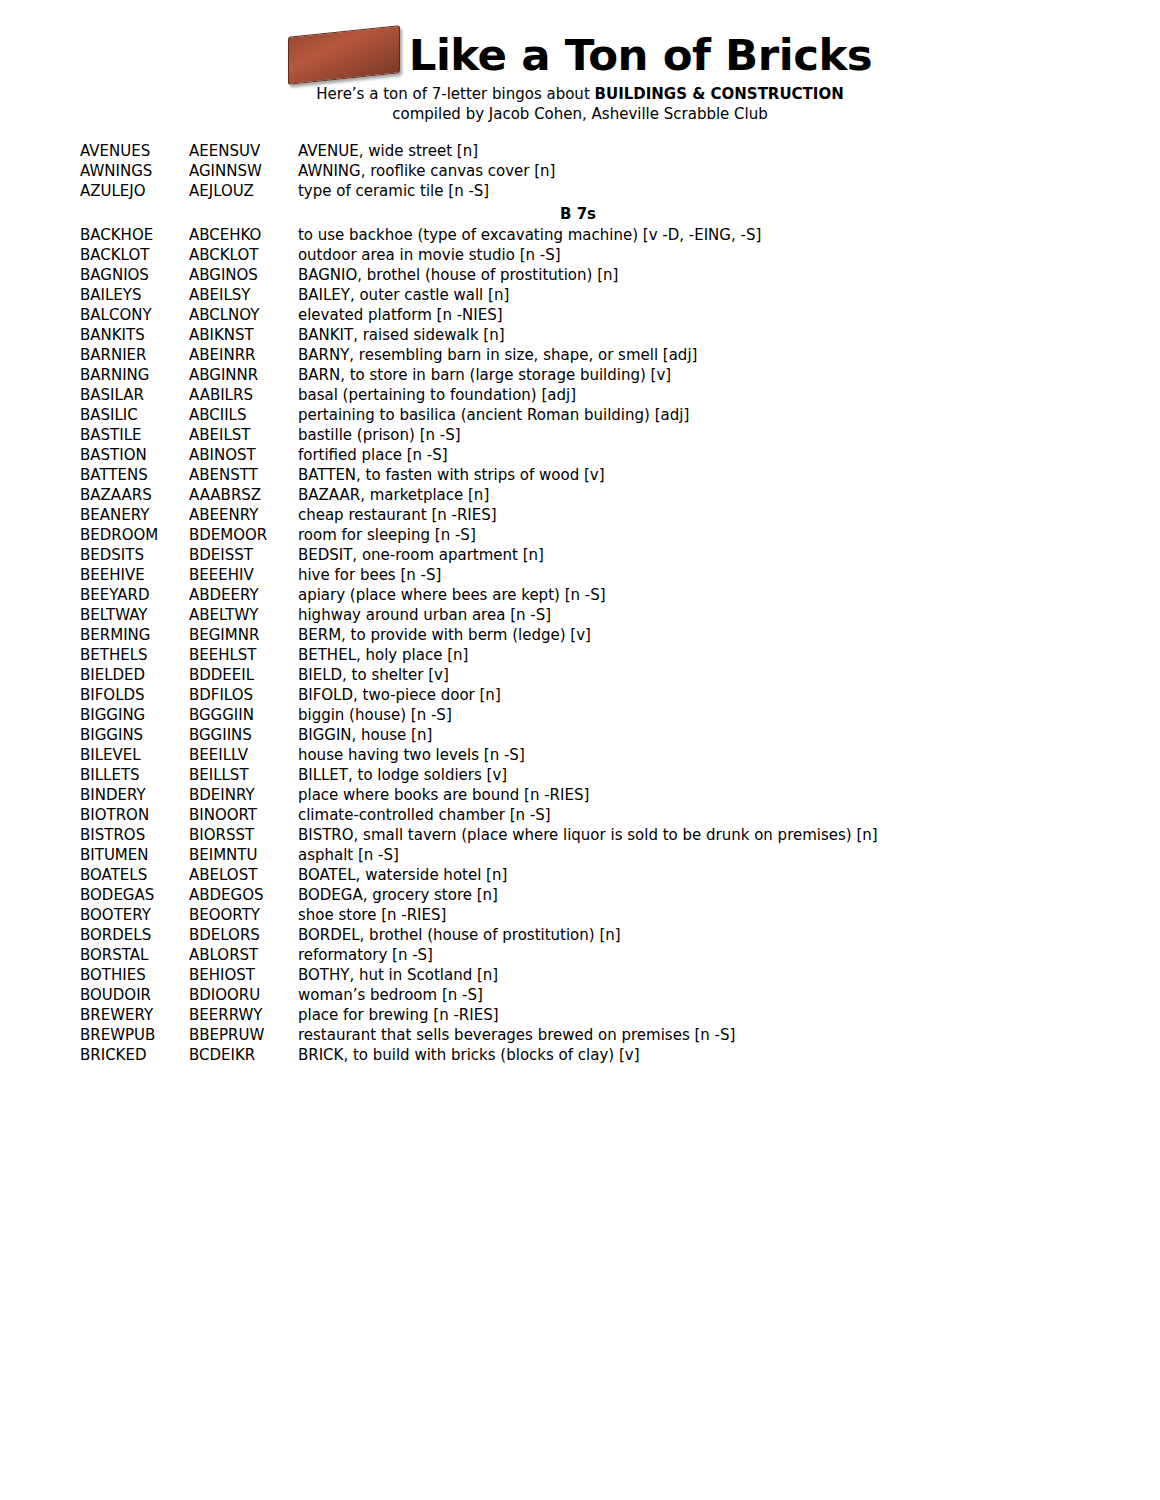Like a Ton of Bricks
Here’s a ton of 7-letter bingos about BUILDINGS & CONSTRUCTION
compiled by Jacob Cohen, Asheville Scrabble Club
| AVENUES | AEENSUV | AVENUE, wide street [n] |
| AWNINGS | AGINNSW | AWNING, rooflike canvas cover [n] |
| AZULEJO | AEJLOUZ | type of ceramic tile [n -S] |
| B 7s |
| BACKHOE | ABCEHKO | to use backhoe (type of excavating machine) [v -D, -EING, -S] |
| BACKLOT | ABCKLOT | outdoor area in movie studio [n -S] |
| BAGNIOS | ABGINOS | BAGNIO, brothel (house of prostitution) [n] |
| BAILEYS | ABEILSY | BAILEY, outer castle wall [n] |
| BALCONY | ABCLNOY | elevated platform [n -NIES] |
| BANKITS | ABIKNST | BANKIT, raised sidewalk [n] |
| BARNIER | ABEINRR | BARNY, resembling barn in size, shape, or smell [adj] |
| BARNING | ABGINNR | BARN, to store in barn (large storage building) [v] |
| BASILAR | AABILRS | basal (pertaining to foundation) [adj] |
| BASILIC | ABCIILS | pertaining to basilica (ancient Roman building) [adj] |
| BASTILE | ABEILST | bastille (prison) [n -S] |
| BASTION | ABINOST | fortified place [n -S] |
| BATTENS | ABENSTT | BATTEN, to fasten with strips of wood [v] |
| BAZAARS | AAABRSZ | BAZAAR, marketplace [n] |
| BEANERY | ABEENRY | cheap restaurant [n -RIES] |
| BEDROOM | BDEMOOR | room for sleeping [n -S] |
| BEDSITS | BDEISST | BEDSIT, one-room apartment [n] |
| BEEHIVE | BEEEHIV | hive for bees [n -S] |
| BEEYARD | ABDEERY | apiary (place where bees are kept) [n -S] |
| BELTWAY | ABELTWY | highway around urban area [n -S] |
| BERMING | BEGIMNR | BERM, to provide with berm (ledge) [v] |
| BETHELS | BEEHLST | BETHEL, holy place [n] |
| BIELDED | BDDEEIL | BIELD, to shelter [v] |
| BIFOLDS | BDFILOS | BIFOLD, two-piece door [n] |
| BIGGING | BGGGIIN | biggin (house) [n -S] |
| BIGGINS | BGGIINS | BIGGIN, house [n] |
| BILEVEL | BEEILLV | house having two levels [n -S] |
| BILLETS | BEILLST | BILLET, to lodge soldiers [v] |
| BINDERY | BDEINRY | place where books are bound [n -RIES] |
| BIOTRON | BINOORT | climate-controlled chamber [n -S] |
| BISTROS | BIORSST | BISTRO, small tavern (place where liquor is sold to be drunk on premises) [n] |
| BITUMEN | BEIMNTU | asphalt [n -S] |
| BOATELS | ABELOST | BOATEL, waterside hotel [n] |
| BODEGAS | ABDEGOS | BODEGA, grocery store [n] |
| BOOTERY | BEOORTY | shoe store [n -RIES] |
| BORDELS | BDELORS | BORDEL, brothel (house of prostitution) [n] |
| BORSTAL | ABLORST | reformatory [n -S] |
| BOTHIES | BEHIOST | BOTHY, hut in Scotland [n] |
| BOUDOIR | BDIOORU | woman’s bedroom [n -S] |
| BREWERY | BEERRWY | place for brewing [n -RIES] |
| BREWPUB | BBEPRUW | restaurant that sells beverages brewed on premises [n -S] |
| BRICKED | BCDEIKR | BRICK, to build with bricks (blocks of clay) [v] |